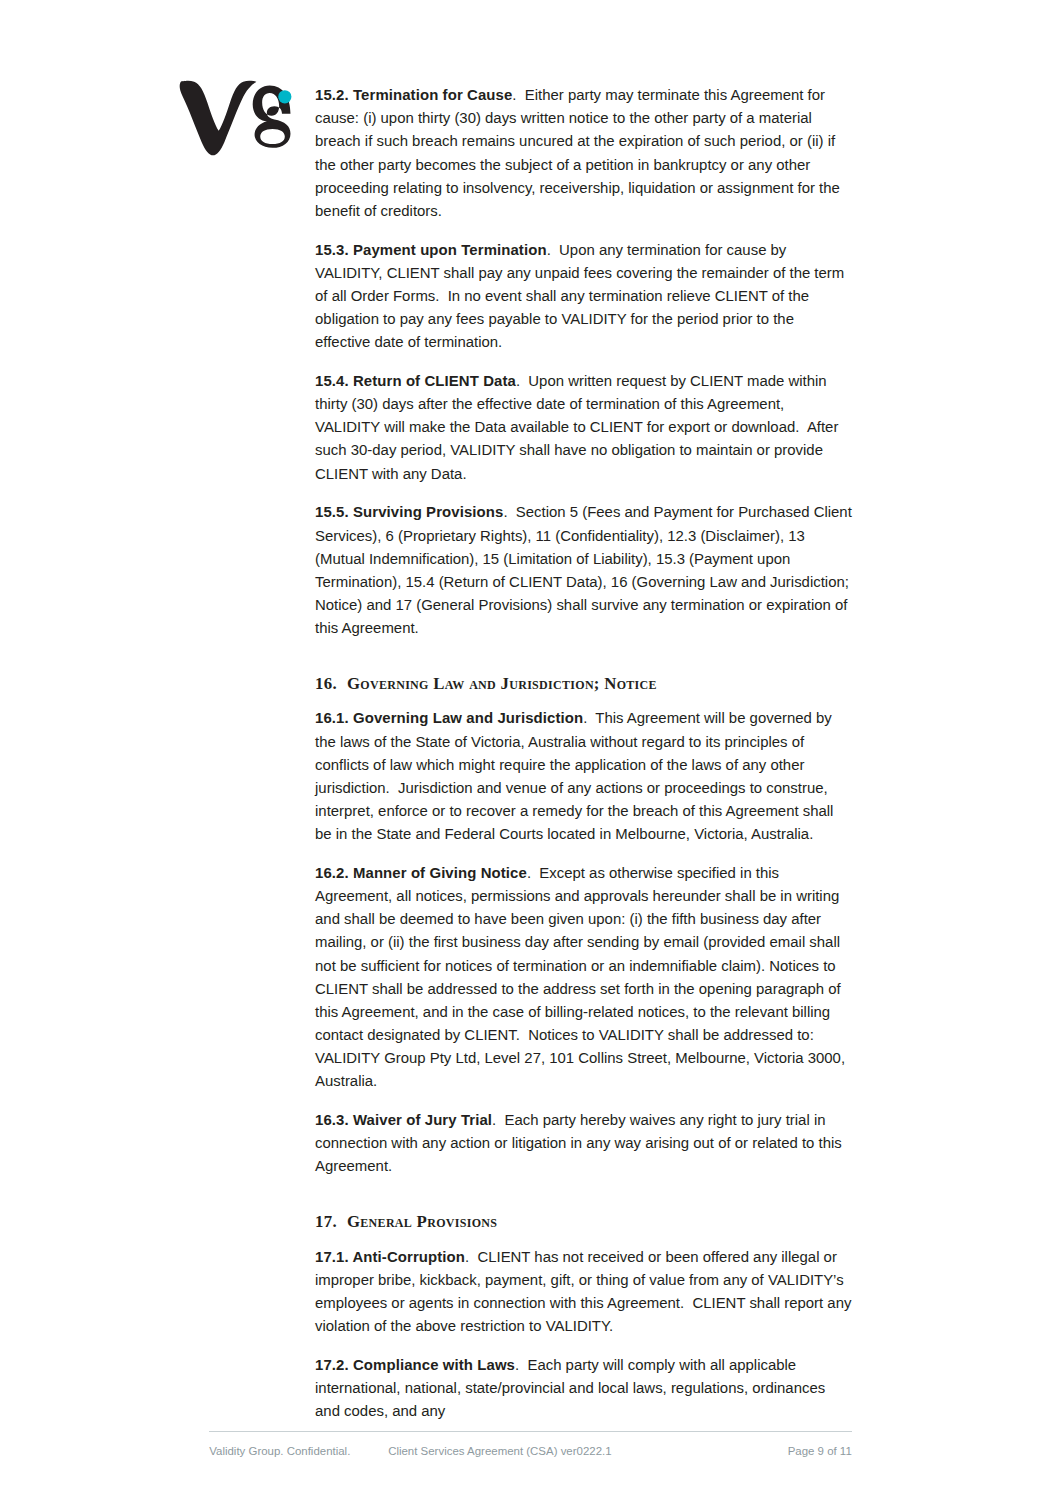15.2. Termination for Cause. Either party may terminate this Agreement for cause: (i) upon thirty (30) days written notice to the other party of a material breach if such breach remains uncured at the expiration of such period, or (ii) if the other party becomes the subject of a petition in bankruptcy or any other proceeding relating to insolvency, receivership, liquidation or assignment for the benefit of creditors.
15.3. Payment upon Termination. Upon any termination for cause by VALIDITY, CLIENT shall pay any unpaid fees covering the remainder of the term of all Order Forms. In no event shall any termination relieve CLIENT of the obligation to pay any fees payable to VALIDITY for the period prior to the effective date of termination.
15.4. Return of CLIENT Data. Upon written request by CLIENT made within thirty (30) days after the effective date of termination of this Agreement, VALIDITY will make the Data available to CLIENT for export or download. After such 30-day period, VALIDITY shall have no obligation to maintain or provide CLIENT with any Data.
15.5. Surviving Provisions. Section 5 (Fees and Payment for Purchased Client Services), 6 (Proprietary Rights), 11 (Confidentiality), 12.3 (Disclaimer), 13 (Mutual Indemnification), 15 (Limitation of Liability), 15.3 (Payment upon Termination), 15.4 (Return of CLIENT Data), 16 (Governing Law and Jurisdiction; Notice) and 17 (General Provisions) shall survive any termination or expiration of this Agreement.
16. Governing Law and Jurisdiction; Notice
16.1. Governing Law and Jurisdiction. This Agreement will be governed by the laws of the State of Victoria, Australia without regard to its principles of conflicts of law which might require the application of the laws of any other jurisdiction. Jurisdiction and venue of any actions or proceedings to construe, interpret, enforce or to recover a remedy for the breach of this Agreement shall be in the State and Federal Courts located in Melbourne, Victoria, Australia.
16.2. Manner of Giving Notice. Except as otherwise specified in this Agreement, all notices, permissions and approvals hereunder shall be in writing and shall be deemed to have been given upon: (i) the fifth business day after mailing, or (ii) the first business day after sending by email (provided email shall not be sufficient for notices of termination or an indemnifiable claim). Notices to CLIENT shall be addressed to the address set forth in the opening paragraph of this Agreement, and in the case of billing-related notices, to the relevant billing contact designated by CLIENT. Notices to VALIDITY shall be addressed to: VALIDITY Group Pty Ltd, Level 27, 101 Collins Street, Melbourne, Victoria 3000, Australia.
16.3. Waiver of Jury Trial. Each party hereby waives any right to jury trial in connection with any action or litigation in any way arising out of or related to this Agreement.
17. General Provisions
17.1. Anti-Corruption. CLIENT has not received or been offered any illegal or improper bribe, kickback, payment, gift, or thing of value from any of VALIDITY’s employees or agents in connection with this Agreement. CLIENT shall report any violation of the above restriction to VALIDITY.
17.2. Compliance with Laws. Each party will comply with all applicable international, national, state/provincial and local laws, regulations, ordinances and codes, and any
Validity Group. Confidential.
Client Services Agreement (CSA) ver0222.1
Page 9 of 11